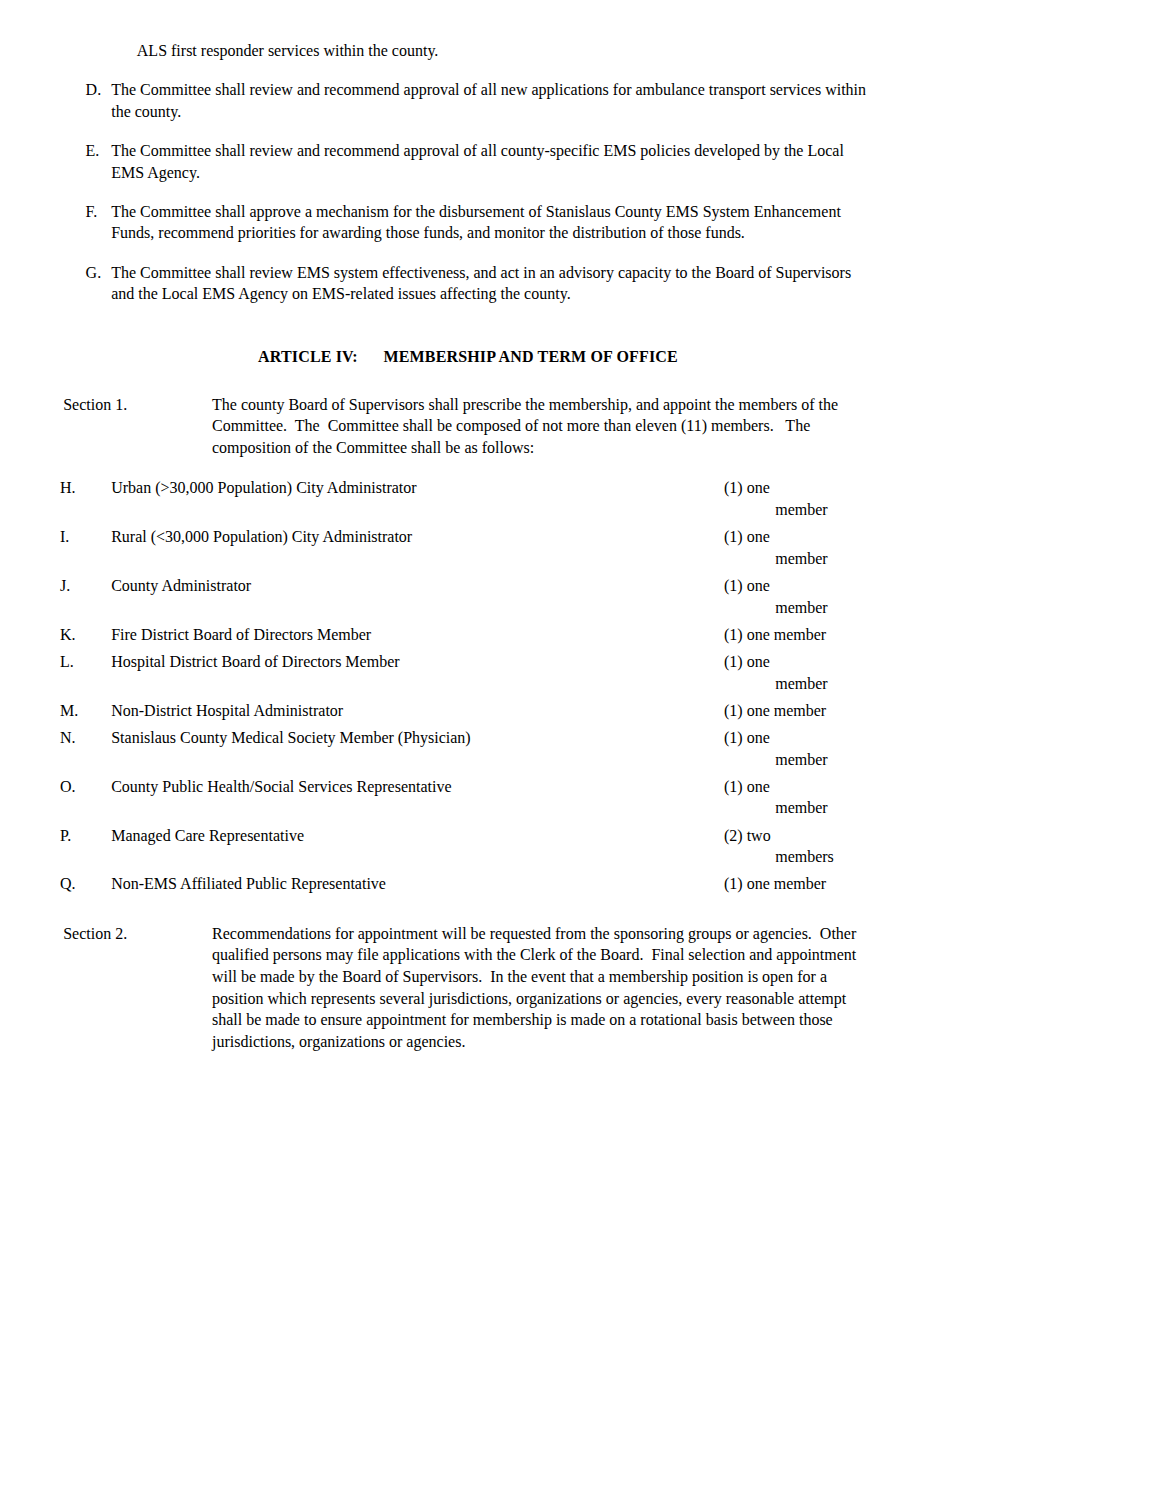ALS first responder services within the county.
D.
The Committee shall review and recommend approval of all new applications for ambulance transport services within the county.
E.
The Committee shall review and recommend approval of all county-specific EMS policies developed by the Local EMS Agency.
F.
The Committee shall approve a mechanism for the disbursement of Stanislaus County EMS System Enhancement Funds, recommend priorities for awarding those funds, and monitor the distribution of those funds.
G.
The Committee shall review EMS system effectiveness, and act in an advisory capacity to the Board of Supervisors and the Local EMS Agency on EMS-related issues affecting the county.
ARTICLE IV: MEMBERSHIP AND TERM OF OFFICE
Section 1.
The county Board of Supervisors shall prescribe the membership, and appoint the members of the Committee. The Committee shall be composed of not more than eleven (11) members. The composition of the Committee shall be as follows:
| H. | Urban (>30,000 Population) City Administrator | (1) one member |
| I. | Rural (<30,000 Population) City Administrator | (1) one member |
| J. | County Administrator | (1) one member |
| K. | Fire District Board of Directors Member | (1) one member |
| L. | Hospital District Board of Directors Member | (1) one member |
| M. | Non-District Hospital Administrator | (1) one member |
| N. | Stanislaus County Medical Society Member (Physician) | (1) one member |
| O. | County Public Health/Social Services Representative | (1) one member |
| P. | Managed Care Representative | (2) two members |
| Q. | Non-EMS Affiliated Public Representative | (1) one member |
Section 2.
Recommendations for appointment will be requested from the sponsoring groups or agencies. Other qualified persons may file applications with the Clerk of the Board. Final selection and appointment will be made by the Board of Supervisors. In the event that a membership position is open for a position which represents several jurisdictions, organizations or agencies, every reasonable attempt shall be made to ensure appointment for membership is made on a rotational basis between those jurisdictions, organizations or agencies.